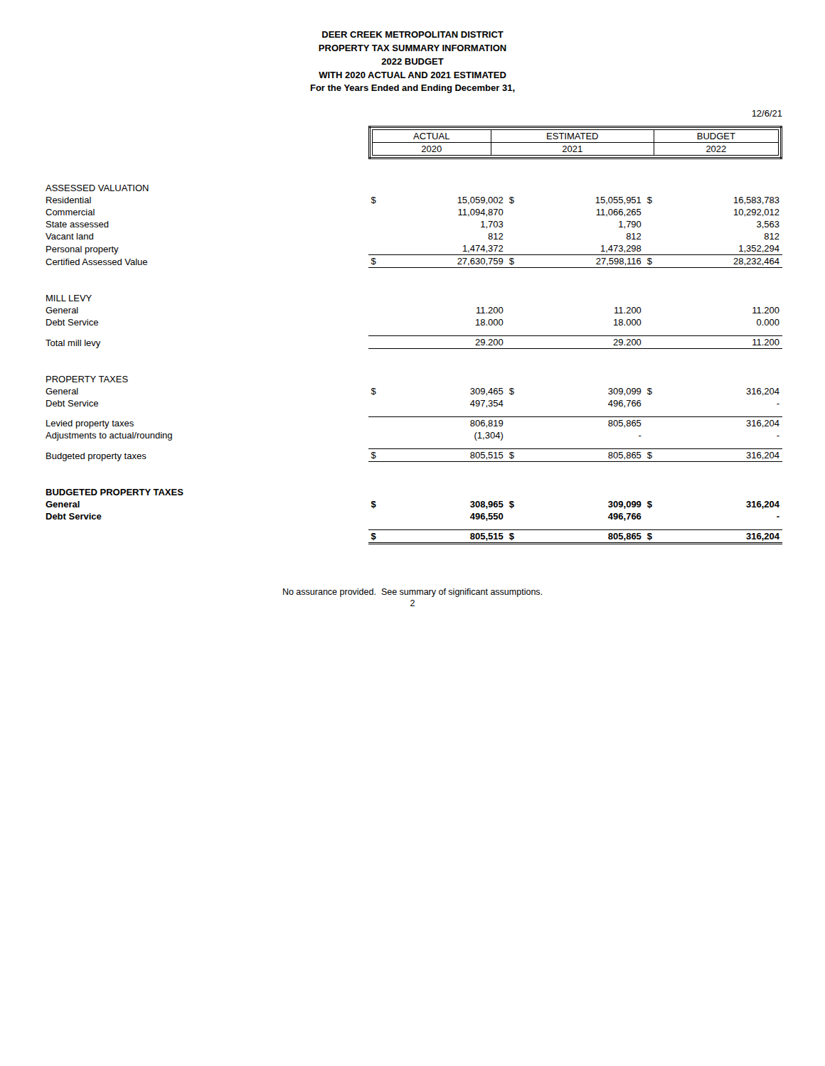DEER CREEK METROPOLITAN DISTRICT
PROPERTY TAX SUMMARY INFORMATION
2022 BUDGET
WITH 2020 ACTUAL AND 2021 ESTIMATED
For the Years Ended and Ending December 31,
12/6/21
| | / / ACTUAL / ESTIMATED / BUDGET / / 2020 / 2021 / 2022 / / |
| ASSESSED VALUATION | |
| Residential | $ | 15,059,002 | $ | 15,055,951 | $ | 16,583,783 |
| Commercial | | 11,094,870 | | 11,066,265 | | 10,292,012 |
| State assessed | | 1,703 | | 1,790 | | 3,563 |
| Vacant land | | 812 | | 812 | | 812 |
| Personal property | | 1,474,372 | | 1,473,298 | | 1,352,294 |
| Certified Assessed Value | $ | 27,630,759 | $ | 27,598,116 | $ | 28,232,464 |
| MILL LEVY | |
| General | | 11.200 | | 11.200 | | 11.200 |
| Debt Service | | 18.000 | | 18.000 | | 0.000 |
| Total mill levy | | 29.200 | | 29.200 | | 11.200 |
| PROPERTY TAXES | |
| General | $ | 309,465 | $ | 309,099 | $ | 316,204 |
| Debt Service | | 497,354 | | 496,766 | | - |
| Levied property taxes | | 806,819 | | 805,865 | | 316,204 |
| Adjustments to actual/rounding | | (1,304) | | - | | - |
| Budgeted property taxes | $ | 805,515 | $ | 805,865 | $ | 316,204 |
| BUDGETED PROPERTY TAXES | |
| General | $ | 308,965 | $ | 309,099 | $ | 316,204 |
| Debt Service | | 496,550 | | 496,766 | | - |
| | $ | 805,515 | $ | 805,865 | $ | 316,204 |
No assurance provided. See summary of significant assumptions.
2